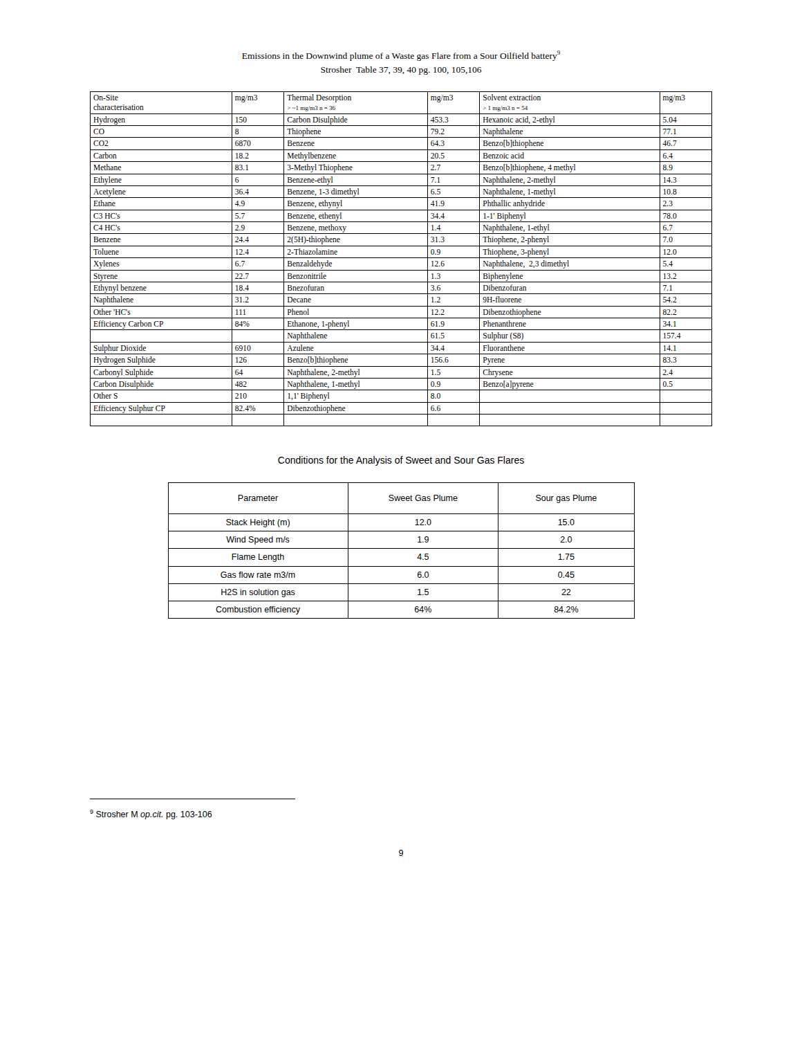Emissions in the Downwind plume of a Waste gas Flare from a Sour Oilfield battery9
Strosher Table 37, 39, 40 pg. 100, 105,106
| On-Site characterisation | mg/m3 | Thermal Desorption > ~1 mg/m3 n = 36 | mg/m3 | Solvent extraction > 1 mg/m3 n = 54 | mg/m3 |
| --- | --- | --- | --- | --- | --- |
| Hydrogen | 150 | Carbon Disulphide | 453.3 | Hexanoic acid, 2-ethyl | 5.04 |
| CO | 8 | Thiophene | 79.2 | Naphthalene | 77.1 |
| CO2 | 6870 | Benzene | 64.3 | Benzo[b]thiophene | 46.7 |
| Carbon | 18.2 | Methylbenzene | 20.5 | Benzoic acid | 6.4 |
| Methane | 83.1 | 3-Methyl Thiophene | 2.7 | Benzo[b]thiophene, 4 methyl | 8.9 |
| Ethylene | 6 | Benzene-ethyl | 7.1 | Naphthalene, 2-methyl | 14.3 |
| Acetylene | 36.4 | Benzene, 1-3 dimethyl | 6.5 | Naphthalene, 1-methyl | 10.8 |
| Ethane | 4.9 | Benzene, ethynyl | 41.9 | Phthallic anhydride | 2.3 |
| C3 HC's | 5.7 | Benzene, ethenyl | 34.4 | 1-1' Biphenyl | 78.0 |
| C4 HC's | 2.9 | Benzene, methoxy | 1.4 | Naphthalene, 1-ethyl | 6.7 |
| Benzene | 24.4 | 2(5H)-thiophene | 31.3 | Thiophene, 2-phenyl | 7.0 |
| Toluene | 12.4 | 2-Thiazolamine | 0.9 | Thiophene, 3-phenyl | 12.0 |
| Xylenes | 6.7 | Benzaldehyde | 12.6 | Naphthalene, 2,3 dimethyl | 5.4 |
| Styrene | 22.7 | Benzonitrile | 1.3 | Biphenylene | 13.2 |
| Ethynyl benzene | 18.4 | Bnezofuran | 3.6 | Dibenzofuran | 7.1 |
| Naphthalene | 31.2 | Decane | 1.2 | 9H-fluorene | 54.2 |
| Other 'HC's | 111 | Phenol | 12.2 | Dibenzothiophene | 82.2 |
| Efficiency Carbon CP | 84% | Ethanone, 1-phenyl | 61.9 | Phenanthrene | 34.1 |
| | | Naphthalene | 61.5 | Sulphur (S8) | 157.4 |
| Sulphur Dioxide | 6910 | Azulene | 34.4 | Fluoranthene | 14.1 |
| Hydrogen Sulphide | 126 | Benzo[b]thiophene | 156.6 | Pyrene | 83.3 |
| Carbonyl Sulphide | 64 | Naphthalene, 2-methyl | 1.5 | Chrysene | 2.4 |
| Carbon Disulphide | 482 | Naphthalene, 1-methyl | 0.9 | Benzo[a]pyrene | 0.5 |
| Other S | 210 | 1,1' Biphenyl | 8.0 | | |
| Efficiency Sulphur CP | 82.4% | Dibenzothiophene | 6.6 | | |
Conditions for the Analysis of Sweet and Sour Gas Flares
| Parameter | Sweet Gas Plume | Sour gas Plume |
| --- | --- | --- |
| Stack Height (m) | 12.0 | 15.0 |
| Wind Speed m/s | 1.9 | 2.0 |
| Flame Length | 4.5 | 1.75 |
| Gas flow rate m3/m | 6.0 | 0.45 |
| H2S in solution gas | 1.5 | 22 |
| Combustion efficiency | 64% | 84.2% |
9 Strosher M op.cit. pg. 103-106
9